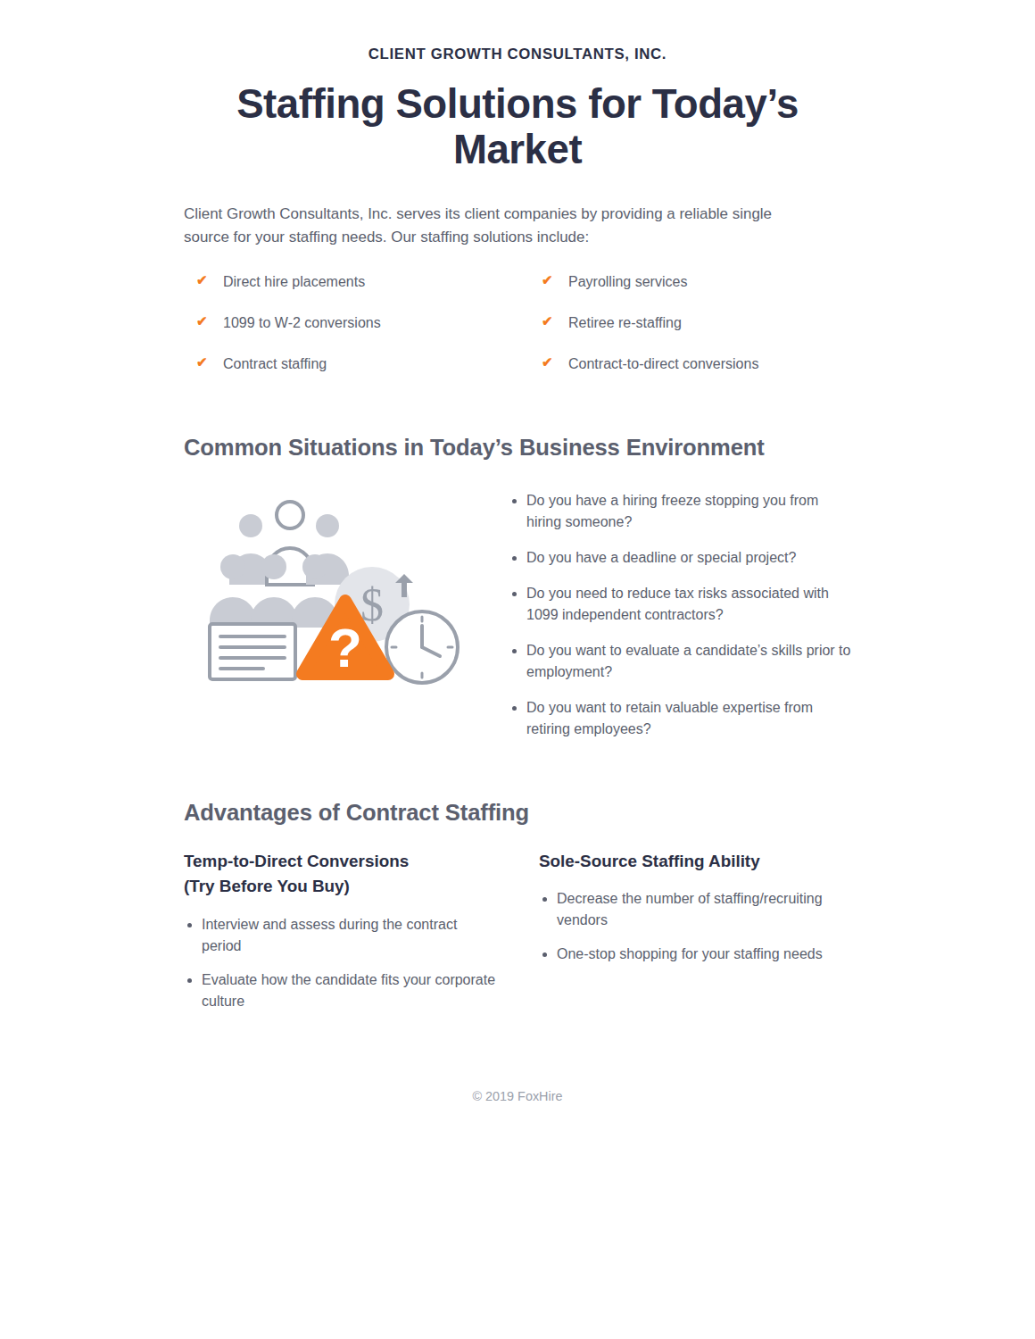CLIENT GROWTH CONSULTANTS, INC.
Staffing Solutions for Today’s Market
Client Growth Consultants, Inc. serves its client companies by providing a reliable single source for your staffing needs. Our staffing solutions include:
Direct hire placements
1099 to W-2 conversions
Contract staffing
Payrolling services
Retiree re-staffing
Contract-to-direct conversions
Common Situations in Today’s Business Environment
Illustration of people, documents, money and a clock with a question mark $ ?
Do you have a hiring freeze stopping you from hiring someone?
Do you have a deadline or special project?
Do you need to reduce tax risks associated with 1099 independent contractors?
Do you want to evaluate a candidate’s skills prior to employment?
Do you want to retain valuable expertise from retiring employees?
Advantages of Contract Staffing
Temp-to-Direct Conversions
(Try Before You Buy)
Interview and assess during the contract period
Evaluate how the candidate fits your corporate culture
Sole-Source Staffing Ability
Decrease the number of staffing/recruiting vendors
One-stop shopping for your staffing needs
© 2019 FoxHire